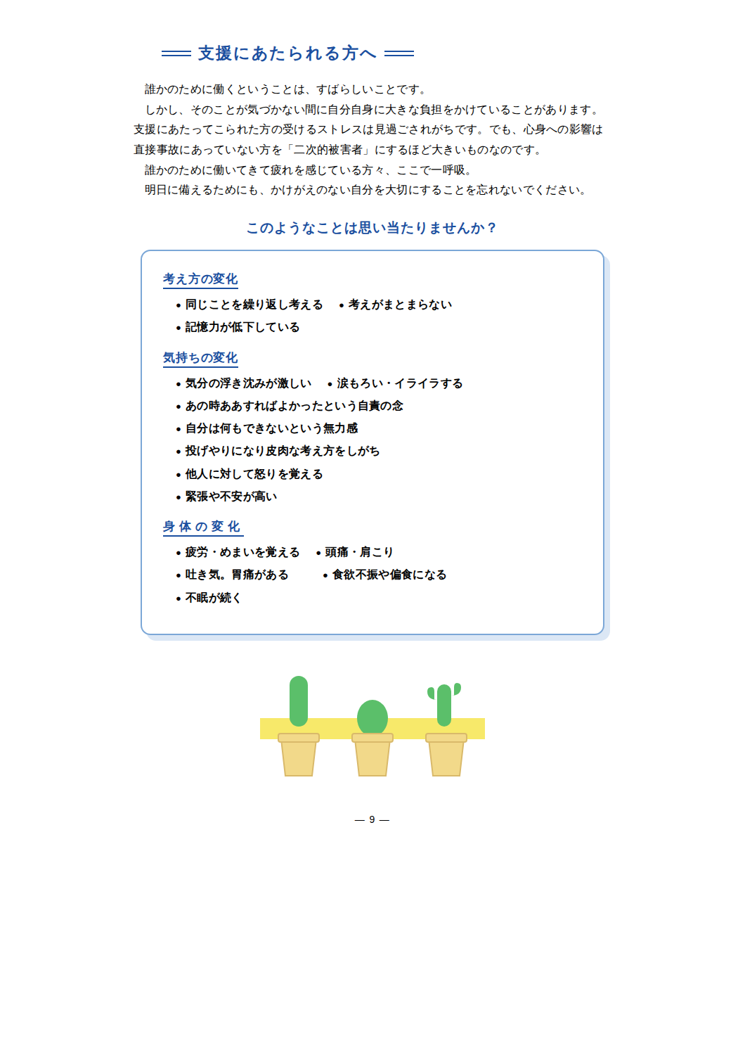支援にあたられる方へ
誰かのために働くということは、すばらしいことです。
しかし、そのことが気づかない間に自分自身に大きな負担をかけていることがあります。支援にあたってこられた方の受けるストレスは見過ごされがちです。でも、心身への影響は直接事故にあっていない方を「二次的被害者」にするほど大きいものなのです。
誰かのために働いてきて疲れを感じている方々、ここで一呼吸。
明日に備えるためにも、かけがえのない自分を大切にすることを忘れないでください。
このようなことは思い当たりませんか？
考え方の変化
●同じことを繰り返し考える ●考えがまとまらない
●記憶力が低下している
気持ちの変化
●気分の浮き沈みが激しい ●涙もろい・イライラする
●あの時ああすればよかったという自責の念
●自分は何もできないという無力感
●投げやりになり皮肉な考え方をしがち
●他人に対して怒りを覚える
●緊張や不安が高い
身体の変化
●疲労・めまいを覚える ●頭痛・肩こり
●吐き気。胃痛がある ●食欲不振や偏食になる
●不眠が続く
— 9 —